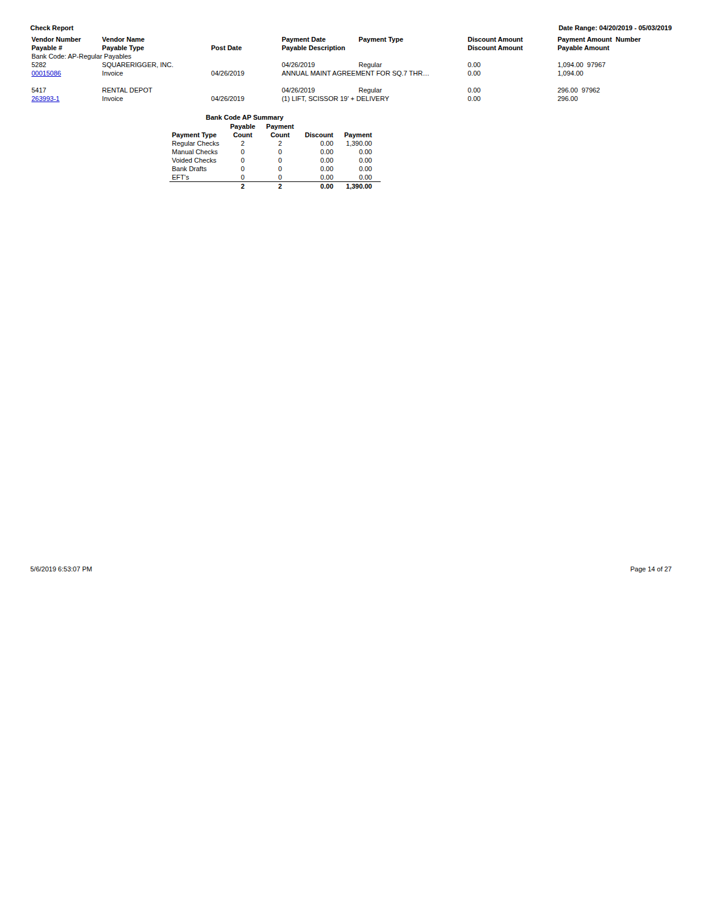Check Report Date Range: 04/20/2019 - 05/03/2019
| Vendor Number | Vendor Name | | Payment Date | Payment Type | Discount Amount | Payment Amount Number |
| --- | --- | --- | --- | --- | --- | --- |
| Payable # | Payable Type | Post Date | Payable Description | Discount Amount | Payable Amount |
| Bank Code: AP-Regular Payables |
| 5282 | SQUARERIGGER, INC. | | 04/26/2019 | Regular | 0.00 | 1,094.00 97967 |
| 00015086 | Invoice | 04/26/2019 | ANNUAL MAINT AGREEMENT FOR SQ.7 THR… | 0.00 | 1,094.00 |
| 5417 | RENTAL DEPOT | | 04/26/2019 | Regular | 0.00 | 296.00 97962 |
| 263993-1 | Invoice | 04/26/2019 | (1) LIFT, SCISSOR 19' + DELIVERY | 0.00 | 296.00 |
Bank Code AP Summary
| | Payable | Payment | | |
| --- | --- | --- | --- | --- |
| Payment Type | Count | Count | Discount | Payment |
| Regular Checks | 2 | 2 | 0.00 | 1,390.00 |
| Manual Checks | 0 | 0 | 0.00 | 0.00 |
| Voided Checks | 0 | 0 | 0.00 | 0.00 |
| Bank Drafts | 0 | 0 | 0.00 | 0.00 |
| EFT's | 0 | 0 | 0.00 | 0.00 |
| | 2 | 2 | 0.00 | 1,390.00 |
5/6/2019 6:53:07 PM Page 14 of 27